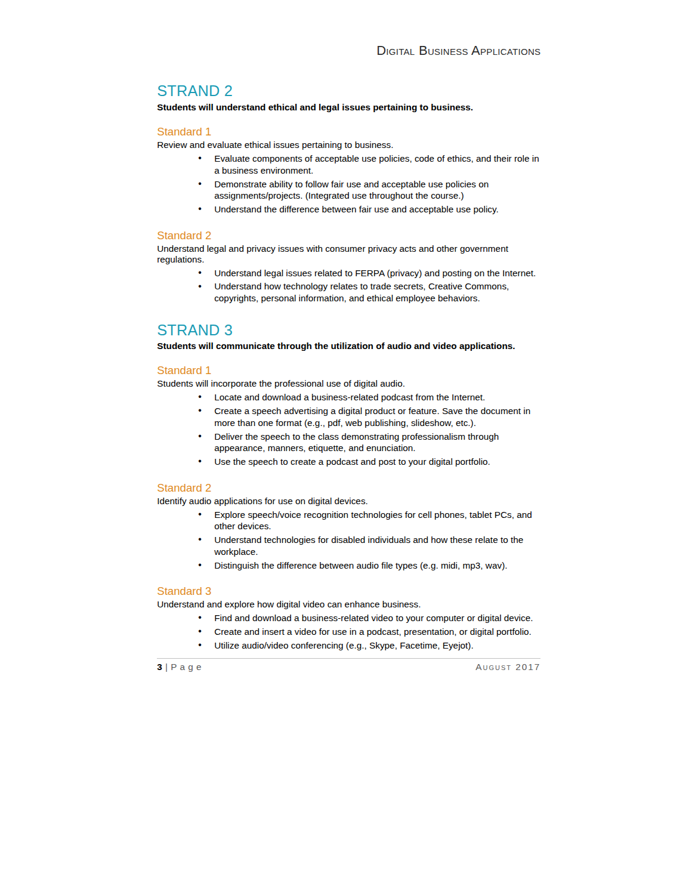Digital Business Applications
STRAND 2
Students will understand ethical and legal issues pertaining to business.
Standard 1
Review and evaluate ethical issues pertaining to business.
Evaluate components of acceptable use policies, code of ethics, and their role in a business environment.
Demonstrate ability to follow fair use and acceptable use policies on assignments/projects. (Integrated use throughout the course.)
Understand the difference between fair use and acceptable use policy.
Standard 2
Understand legal and privacy issues with consumer privacy acts and other government regulations.
Understand legal issues related to FERPA (privacy) and posting on the Internet.
Understand how technology relates to trade secrets, Creative Commons, copyrights, personal information, and ethical employee behaviors.
STRAND 3
Students will communicate through the utilization of audio and video applications.
Standard 1
Students will incorporate the professional use of digital audio.
Locate and download a business-related podcast from the Internet.
Create a speech advertising a digital product or feature. Save the document in more than one format (e.g., pdf, web publishing, slideshow, etc.).
Deliver the speech to the class demonstrating professionalism through appearance, manners, etiquette, and enunciation.
Use the speech to create a podcast and post to your digital portfolio.
Standard 2
Identify audio applications for use on digital devices.
Explore speech/voice recognition technologies for cell phones, tablet PCs, and other devices.
Understand technologies for disabled individuals and how these relate to the workplace.
Distinguish the difference between audio file types (e.g. midi, mp3, wav).
Standard 3
Understand and explore how digital video can enhance business.
Find and download a business-related video to your computer or digital device.
Create and insert a video for use in a podcast, presentation, or digital portfolio.
Utilize audio/video conferencing (e.g., Skype, Facetime, Eyejot).
3 | P a g e
August 2017